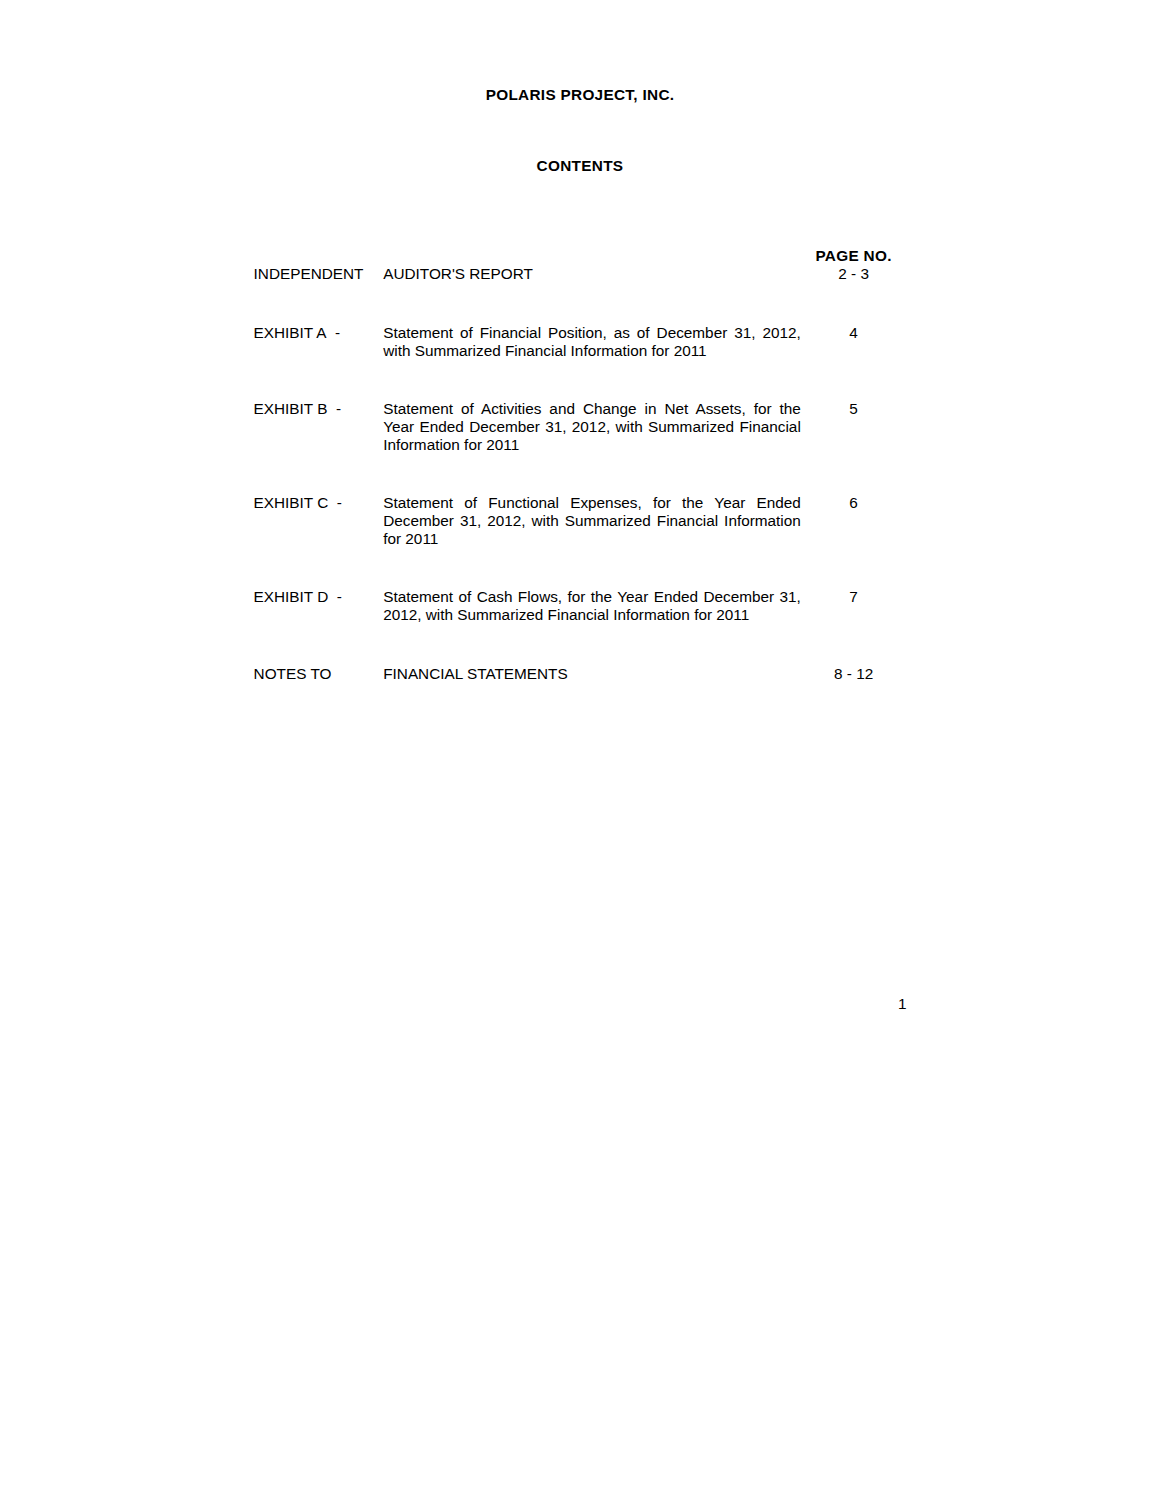POLARIS PROJECT, INC.
CONTENTS
| | | PAGE NO. |
| INDEPENDENT | AUDITOR'S REPORT | 2 - 3 |
| EXHIBIT A - | Statement of Financial Position, as of December 31, 2012, with Summarized Financial Information for 2011 | 4 |
| EXHIBIT B - | Statement of Activities and Change in Net Assets, for the Year Ended December 31, 2012, with Summarized Financial Information for 2011 | 5 |
| EXHIBIT C - | Statement of Functional Expenses, for the Year Ended December 31, 2012, with Summarized Financial Information for 2011 | 6 |
| EXHIBIT D - | Statement of Cash Flows, for the Year Ended December 31, 2012, with Summarized Financial Information for 2011 | 7 |
| NOTES TO | FINANCIAL STATEMENTS | 8 - 12 |
1